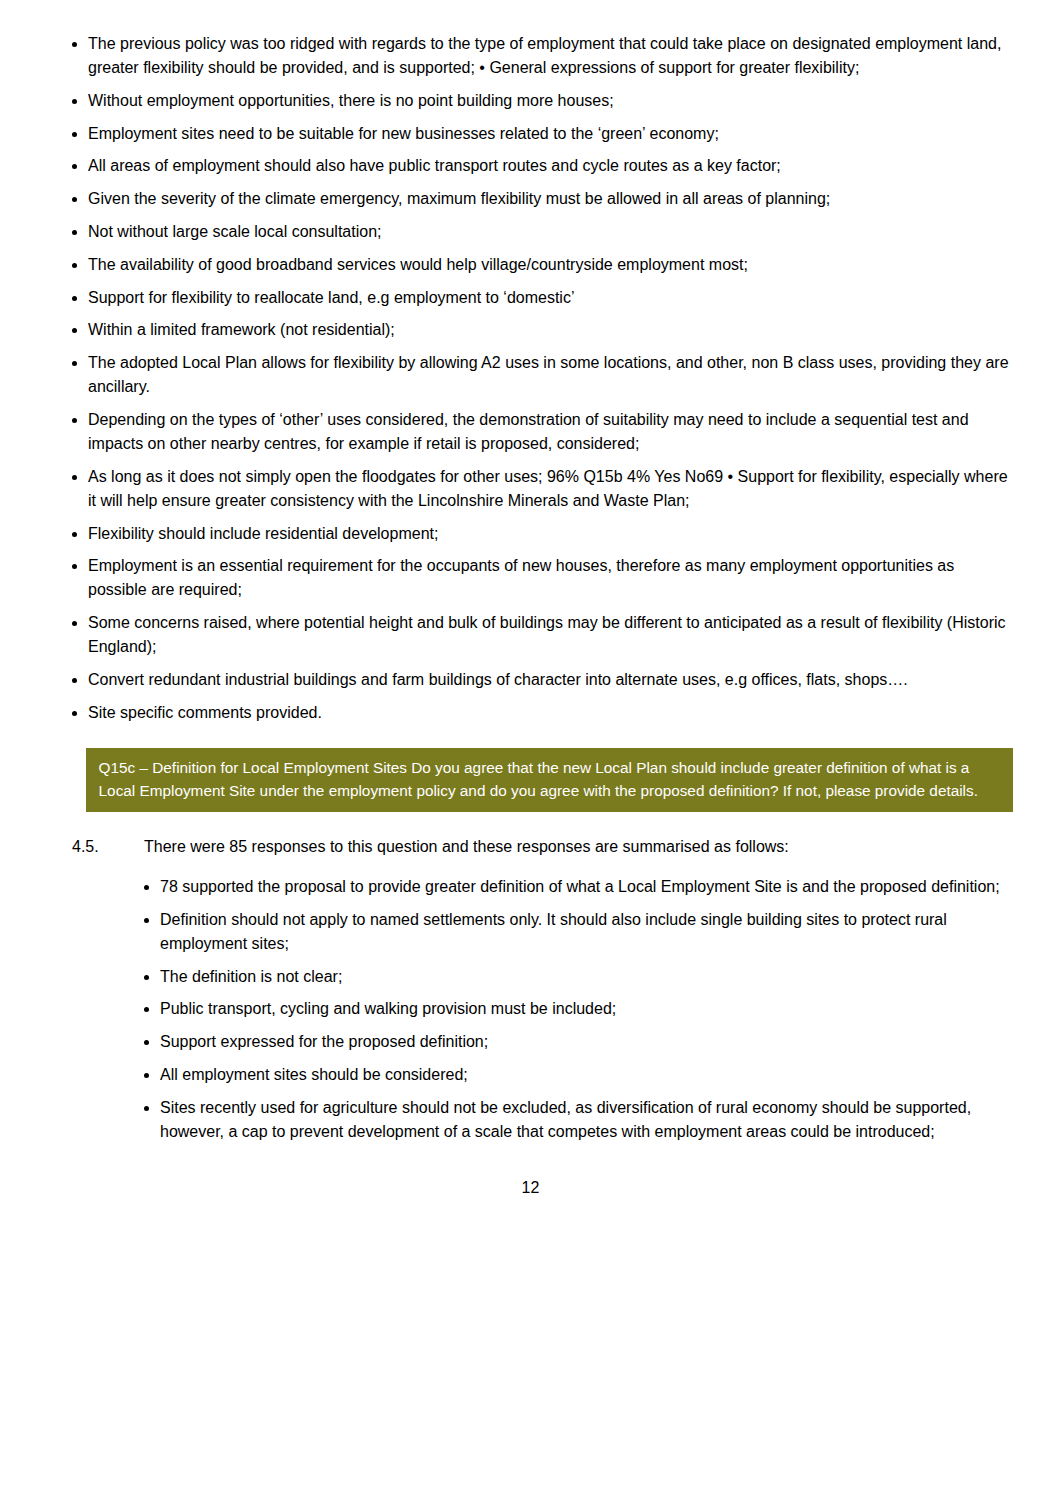The previous policy was too ridged with regards to the type of employment that could take place on designated employment land, greater flexibility should be provided, and is supported; • General expressions of support for greater flexibility;
Without employment opportunities, there is no point building more houses;
Employment sites need to be suitable for new businesses related to the ‘green’ economy;
All areas of employment should also have public transport routes and cycle routes as a key factor;
Given the severity of the climate emergency, maximum flexibility must be allowed in all areas of planning;
Not without large scale local consultation;
The availability of good broadband services would help village/countryside employment most;
Support for flexibility to reallocate land, e.g employment to ‘domestic’
Within a limited framework (not residential);
The adopted Local Plan allows for flexibility by allowing A2 uses in some locations, and other, non B class uses, providing they are ancillary.
Depending on the types of ‘other’ uses considered, the demonstration of suitability may need to include a sequential test and impacts on other nearby centres, for example if retail is proposed, considered;
As long as it does not simply open the floodgates for other uses; 96% Q15b 4% Yes No69 • Support for flexibility, especially where it will help ensure greater consistency with the Lincolnshire Minerals and Waste Plan;
Flexibility should include residential development;
Employment is an essential requirement for the occupants of new houses, therefore as many employment opportunities as possible are required;
Some concerns raised, where potential height and bulk of buildings may be different to anticipated as a result of flexibility (Historic England);
Convert redundant industrial buildings and farm buildings of character into alternate uses, e.g offices, flats, shops….
Site specific comments provided.
Q15c – Definition for Local Employment Sites Do you agree that the new Local Plan should include greater definition of what is a Local Employment Site under the employment policy and do you agree with the proposed definition? If not, please provide details.
4.5.
There were 85 responses to this question and these responses are summarised as follows:
78 supported the proposal to provide greater definition of what a Local Employment Site is and the proposed definition;
Definition should not apply to named settlements only. It should also include single building sites to protect rural employment sites;
The definition is not clear;
Public transport, cycling and walking provision must be included;
Support expressed for the proposed definition;
All employment sites should be considered;
Sites recently used for agriculture should not be excluded, as diversification of rural economy should be supported, however, a cap to prevent development of a scale that competes with employment areas could be introduced;
12